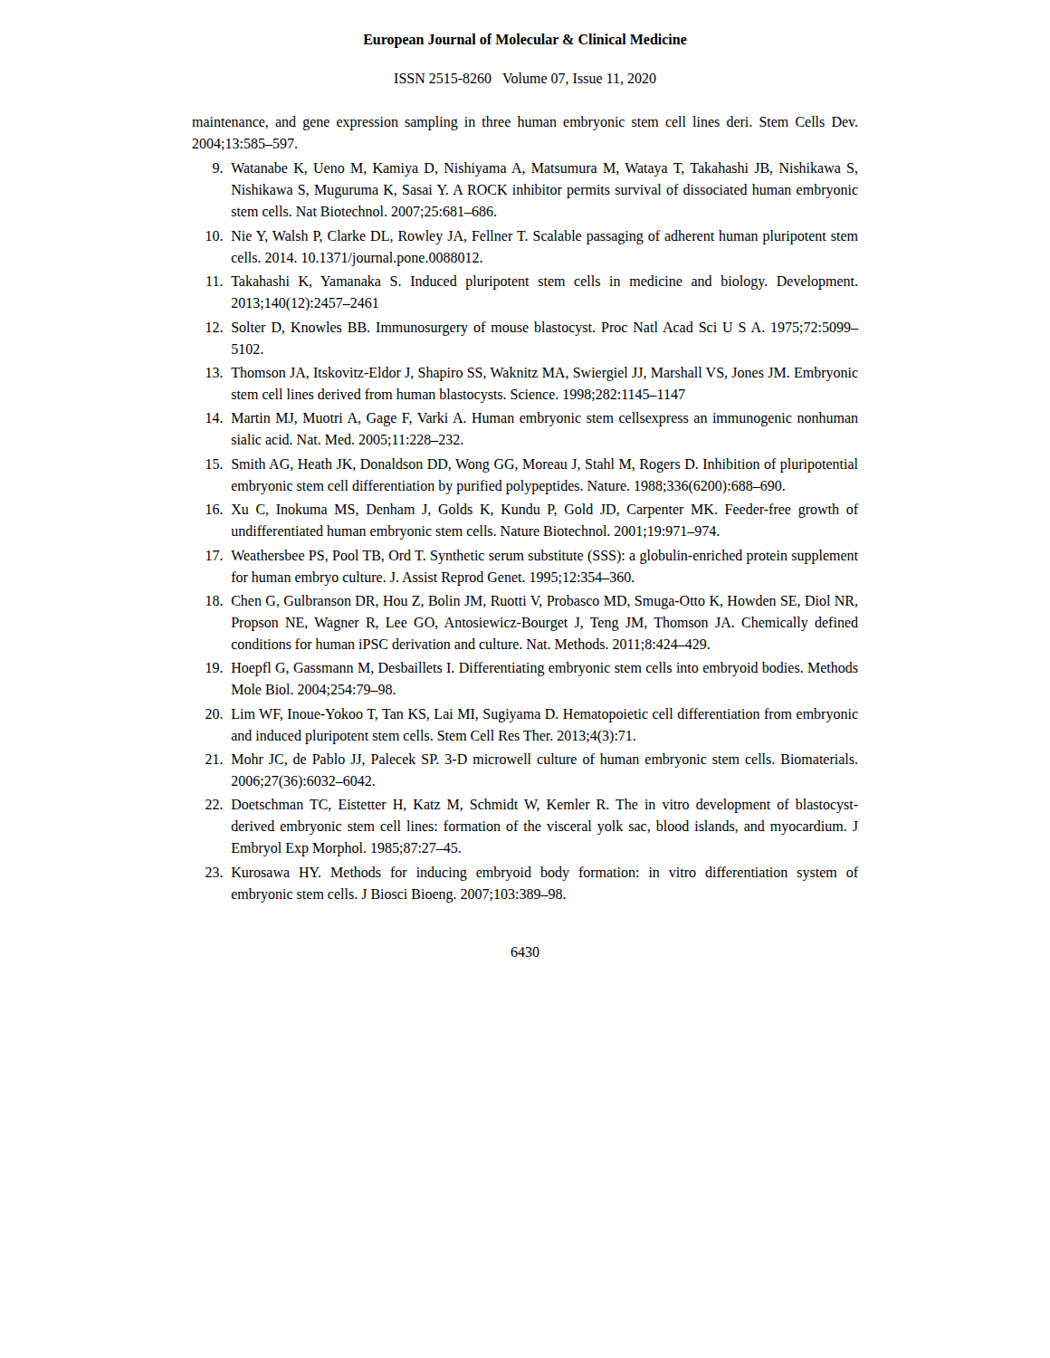European Journal of Molecular & Clinical Medicine
ISSN 2515-8260 Volume 07, Issue 11, 2020
maintenance, and gene expression sampling in three human embryonic stem cell lines deri. Stem Cells Dev. 2004;13:585–597.
Watanabe K, Ueno M, Kamiya D, Nishiyama A, Matsumura M, Wataya T, Takahashi JB, Nishikawa S, Nishikawa S, Muguruma K, Sasai Y. A ROCK inhibitor permits survival of dissociated human embryonic stem cells. Nat Biotechnol. 2007;25:681–686.
Nie Y, Walsh P, Clarke DL, Rowley JA, Fellner T. Scalable passaging of adherent human pluripotent stem cells. 2014. 10.1371/journal.pone.0088012.
Takahashi K, Yamanaka S. Induced pluripotent stem cells in medicine and biology. Development. 2013;140(12):2457–2461
Solter D, Knowles BB. Immunosurgery of mouse blastocyst. Proc Natl Acad Sci U S A. 1975;72:5099–5102.
Thomson JA, Itskovitz-Eldor J, Shapiro SS, Waknitz MA, Swiergiel JJ, Marshall VS, Jones JM. Embryonic stem cell lines derived from human blastocysts. Science. 1998;282:1145–1147
Martin MJ, Muotri A, Gage F, Varki A. Human embryonic stem cellsexpress an immunogenic nonhuman sialic acid. Nat. Med. 2005;11:228–232.
Smith AG, Heath JK, Donaldson DD, Wong GG, Moreau J, Stahl M, Rogers D. Inhibition of pluripotential embryonic stem cell differentiation by purified polypeptides. Nature. 1988;336(6200):688–690.
Xu C, Inokuma MS, Denham J, Golds K, Kundu P, Gold JD, Carpenter MK. Feeder-free growth of undifferentiated human embryonic stem cells. Nature Biotechnol. 2001;19:971–974.
Weathersbee PS, Pool TB, Ord T. Synthetic serum substitute (SSS): a globulin-enriched protein supplement for human embryo culture. J. Assist Reprod Genet. 1995;12:354–360.
Chen G, Gulbranson DR, Hou Z, Bolin JM, Ruotti V, Probasco MD, Smuga-Otto K, Howden SE, Diol NR, Propson NE, Wagner R, Lee GO, Antosiewicz-Bourget J, Teng JM, Thomson JA. Chemically defined conditions for human iPSC derivation and culture. Nat. Methods. 2011;8:424–429.
Hoepfl G, Gassmann M, Desbaillets I. Differentiating embryonic stem cells into embryoid bodies. Methods Mole Biol. 2004;254:79–98.
Lim WF, Inoue-Yokoo T, Tan KS, Lai MI, Sugiyama D. Hematopoietic cell differentiation from embryonic and induced pluripotent stem cells. Stem Cell Res Ther. 2013;4(3):71.
Mohr JC, de Pablo JJ, Palecek SP. 3-D microwell culture of human embryonic stem cells. Biomaterials. 2006;27(36):6032–6042.
Doetschman TC, Eistetter H, Katz M, Schmidt W, Kemler R. The in vitro development of blastocyst-derived embryonic stem cell lines: formation of the visceral yolk sac, blood islands, and myocardium. J Embryol Exp Morphol. 1985;87:27–45.
Kurosawa HY. Methods for inducing embryoid body formation: in vitro differentiation system of embryonic stem cells. J Biosci Bioeng. 2007;103:389–98.
6430